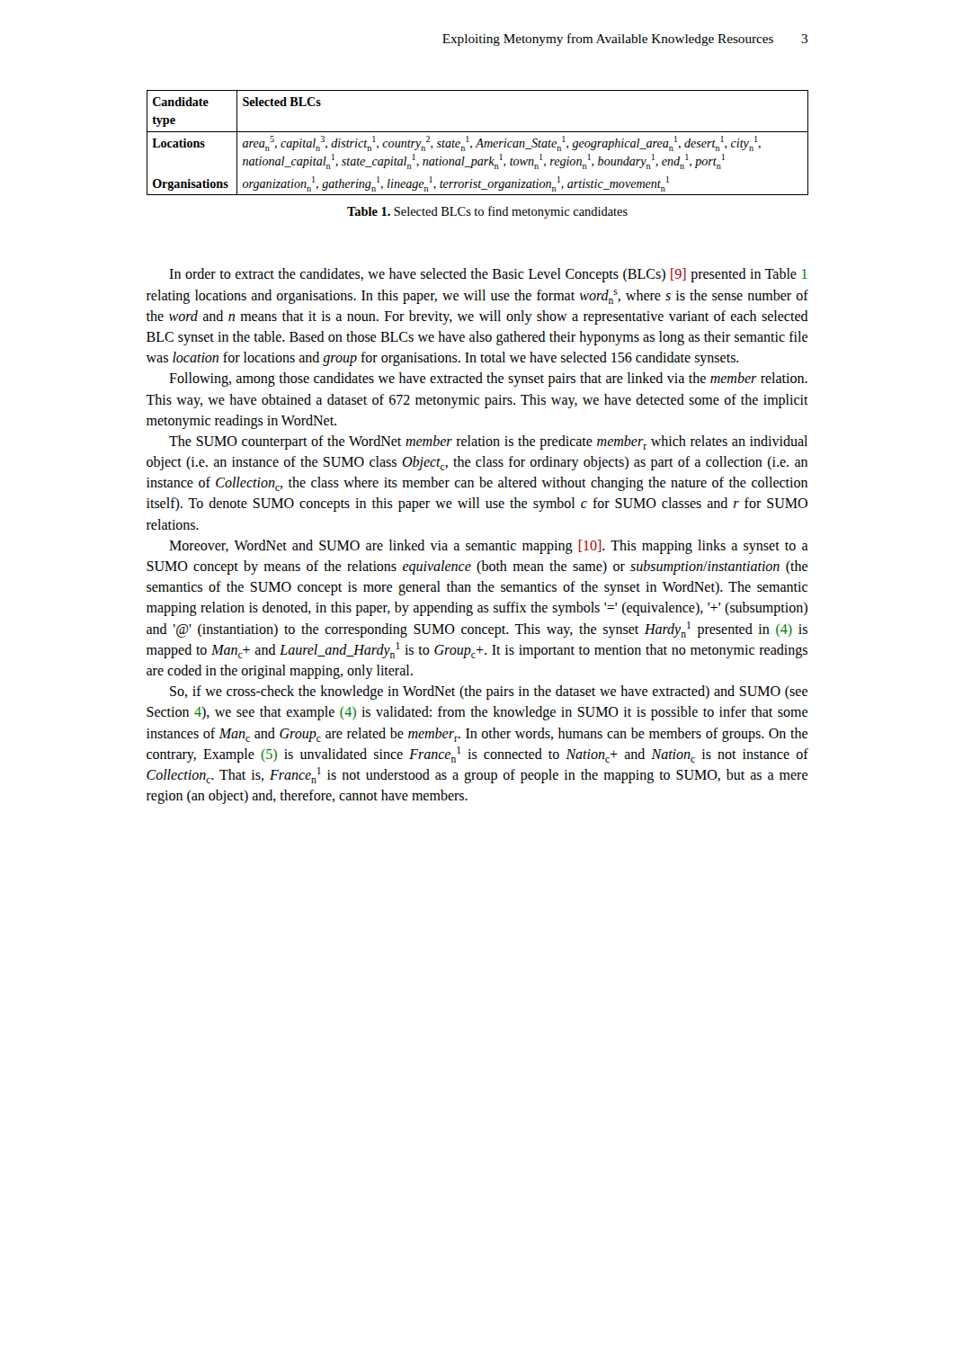Exploiting Metonymy from Available Knowledge Resources 3
| Candidate type | Selected BLCs |
| --- | --- |
| Locations | area n 5 , capital n 3 , district n 1 , country n 2 , state n 1 , American_State n 1 , geographical_area n 1 , desert n 1 , city n 1 , national_capital n 1 , state_capital n 1 , national_park n 1 , town n 1 , region n 1 , boundary n 1 , end n 1 , port n 1 |
| Organisations | organization n 1 , gathering n 1 , lineage n 1 , terrorist_organization n 1 , artistic_movement n 1 |
Table 1. Selected BLCs to find metonymic candidates
In order to extract the candidates, we have selected the Basic Level Concepts (BLCs) [9] presented in Table 1 relating locations and organisations. In this paper, we will use the format wordns, where s is the sense number of the word and n means that it is a noun. For brevity, we will only show a representative variant of each selected BLC synset in the table. Based on those BLCs we have also gathered their hyponyms as long as their semantic file was location for locations and group for organisations. In total we have selected 156 candidate synsets.
Following, among those candidates we have extracted the synset pairs that are linked via the member relation. This way, we have obtained a dataset of 672 metonymic pairs. This way, we have detected some of the implicit metonymic readings in WordNet.
The SUMO counterpart of the WordNet member relation is the predicate memberr which relates an individual object (i.e. an instance of the SUMO class Objectc, the class for ordinary objects) as part of a collection (i.e. an instance of Collectionc, the class where its member can be altered without changing the nature of the collection itself). To denote SUMO concepts in this paper we will use the symbol c for SUMO classes and r for SUMO relations.
Moreover, WordNet and SUMO are linked via a semantic mapping [10]. This mapping links a synset to a SUMO concept by means of the relations equivalence (both mean the same) or subsumption/instantiation (the semantics of the SUMO concept is more general than the semantics of the synset in WordNet). The semantic mapping relation is denoted, in this paper, by appending as suffix the symbols '=' (equivalence), '+' (subsumption) and '@' (instantiation) to the corresponding SUMO concept. This way, the synset Hardyn1 presented in (4) is mapped to Manc+ and Laurel_and_Hardyn1 is to Groupc+. It is important to mention that no metonymic readings are coded in the original mapping, only literal.
So, if we cross-check the knowledge in WordNet (the pairs in the dataset we have extracted) and SUMO (see Section 4), we see that example (4) is validated: from the knowledge in SUMO it is possible to infer that some instances of Manc and Groupc are related be memberr. In other words, humans can be members of groups. On the contrary, Example (5) is unvalidated since Francen1 is connected to Nationc+ and Nationc is not instance of Collectionc. That is, Francen1 is not understood as a group of people in the mapping to SUMO, but as a mere region (an object) and, therefore, cannot have members.